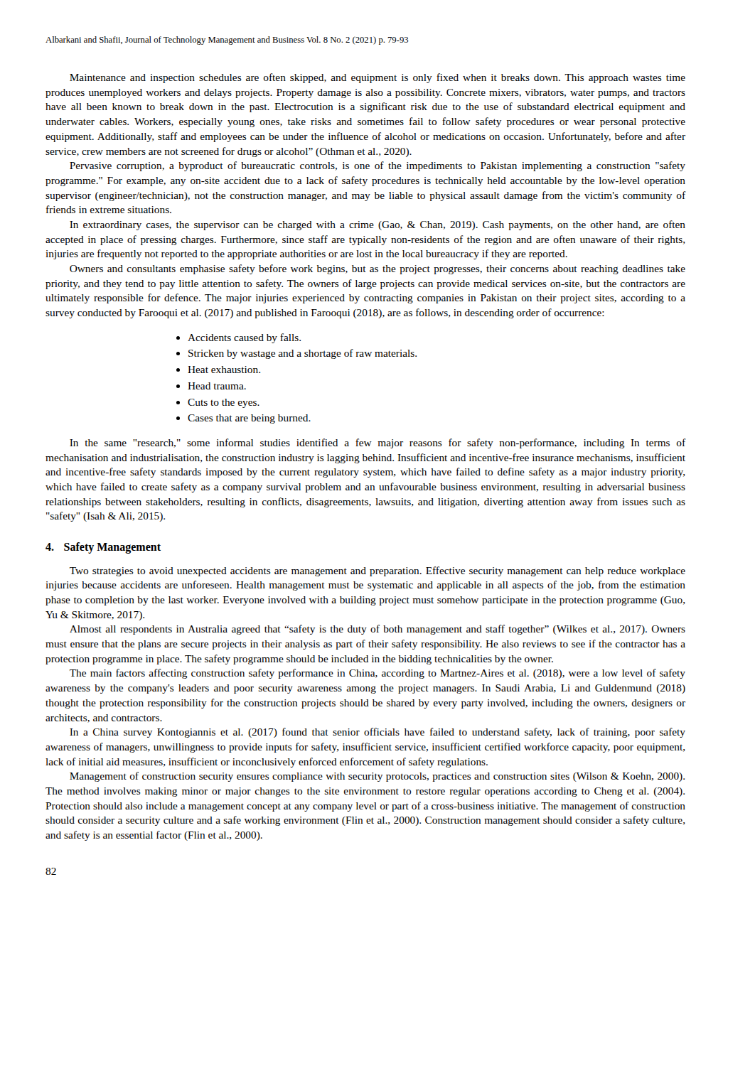Albarkani and Shafii, Journal of Technology Management and Business Vol. 8 No. 2 (2021) p. 79-93
Maintenance and inspection schedules are often skipped, and equipment is only fixed when it breaks down. This approach wastes time produces unemployed workers and delays projects. Property damage is also a possibility. Concrete mixers, vibrators, water pumps, and tractors have all been known to break down in the past. Electrocution is a significant risk due to the use of substandard electrical equipment and underwater cables. Workers, especially young ones, take risks and sometimes fail to follow safety procedures or wear personal protective equipment. Additionally, staff and employees can be under the influence of alcohol or medications on occasion. Unfortunately, before and after service, crew members are not screened for drugs or alcohol” (Othman et al., 2020).
Pervasive corruption, a byproduct of bureaucratic controls, is one of the impediments to Pakistan implementing a construction "safety programme." For example, any on-site accident due to a lack of safety procedures is technically held accountable by the low-level operation supervisor (engineer/technician), not the construction manager, and may be liable to physical assault damage from the victim's community of friends in extreme situations.
In extraordinary cases, the supervisor can be charged with a crime (Gao, & Chan, 2019). Cash payments, on the other hand, are often accepted in place of pressing charges. Furthermore, since staff are typically non-residents of the region and are often unaware of their rights, injuries are frequently not reported to the appropriate authorities or are lost in the local bureaucracy if they are reported.
Owners and consultants emphasise safety before work begins, but as the project progresses, their concerns about reaching deadlines take priority, and they tend to pay little attention to safety. The owners of large projects can provide medical services on-site, but the contractors are ultimately responsible for defence. The major injuries experienced by contracting companies in Pakistan on their project sites, according to a survey conducted by Farooqui et al. (2017) and published in Farooqui (2018), are as follows, in descending order of occurrence:
Accidents caused by falls.
Stricken by wastage and a shortage of raw materials.
Heat exhaustion.
Head trauma.
Cuts to the eyes.
Cases that are being burned.
In the same "research," some informal studies identified a few major reasons for safety non-performance, including In terms of mechanisation and industrialisation, the construction industry is lagging behind. Insufficient and incentive-free insurance mechanisms, insufficient and incentive-free safety standards imposed by the current regulatory system, which have failed to define safety as a major industry priority, which have failed to create safety as a company survival problem and an unfavourable business environment, resulting in adversarial business relationships between stakeholders, resulting in conflicts, disagreements, lawsuits, and litigation, diverting attention away from issues such as "safety" (Isah & Ali, 2015).
4. Safety Management
Two strategies to avoid unexpected accidents are management and preparation. Effective security management can help reduce workplace injuries because accidents are unforeseen. Health management must be systematic and applicable in all aspects of the job, from the estimation phase to completion by the last worker. Everyone involved with a building project must somehow participate in the protection programme (Guo, Yu & Skitmore, 2017).
Almost all respondents in Australia agreed that “safety is the duty of both management and staff together” (Wilkes et al., 2017). Owners must ensure that the plans are secure projects in their analysis as part of their safety responsibility. He also reviews to see if the contractor has a protection programme in place. The safety programme should be included in the bidding technicalities by the owner.
The main factors affecting construction safety performance in China, according to Martnez-Aires et al. (2018), were a low level of safety awareness by the company's leaders and poor security awareness among the project managers. In Saudi Arabia, Li and Guldenmund (2018) thought the protection responsibility for the construction projects should be shared by every party involved, including the owners, designers or architects, and contractors.
In a China survey Kontogiannis et al. (2017) found that senior officials have failed to understand safety, lack of training, poor safety awareness of managers, unwillingness to provide inputs for safety, insufficient service, insufficient certified workforce capacity, poor equipment, lack of initial aid measures, insufficient or inconclusively enforced enforcement of safety regulations.
Management of construction security ensures compliance with security protocols, practices and construction sites (Wilson & Koehn, 2000). The method involves making minor or major changes to the site environment to restore regular operations according to Cheng et al. (2004). Protection should also include a management concept at any company level or part of a cross-business initiative. The management of construction should consider a security culture and a safe working environment (Flin et al., 2000). Construction management should consider a safety culture, and safety is an essential factor (Flin et al., 2000).
82